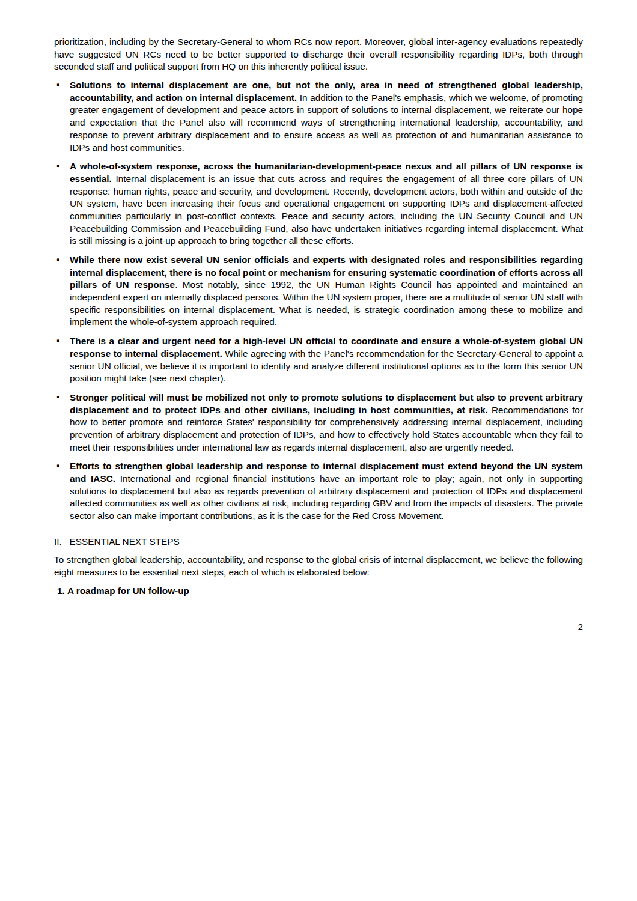prioritization, including by the Secretary-General to whom RCs now report. Moreover, global inter-agency evaluations repeatedly have suggested UN RCs need to be better supported to discharge their overall responsibility regarding IDPs, both through seconded staff and political support from HQ on this inherently political issue.
Solutions to internal displacement are one, but not the only, area in need of strengthened global leadership, accountability, and action on internal displacement. In addition to the Panel's emphasis, which we welcome, of promoting greater engagement of development and peace actors in support of solutions to internal displacement, we reiterate our hope and expectation that the Panel also will recommend ways of strengthening international leadership, accountability, and response to prevent arbitrary displacement and to ensure access as well as protection of and humanitarian assistance to IDPs and host communities.
A whole-of-system response, across the humanitarian-development-peace nexus and all pillars of UN response is essential. Internal displacement is an issue that cuts across and requires the engagement of all three core pillars of UN response: human rights, peace and security, and development. Recently, development actors, both within and outside of the UN system, have been increasing their focus and operational engagement on supporting IDPs and displacement-affected communities particularly in post-conflict contexts. Peace and security actors, including the UN Security Council and UN Peacebuilding Commission and Peacebuilding Fund, also have undertaken initiatives regarding internal displacement. What is still missing is a joint-up approach to bring together all these efforts.
While there now exist several UN senior officials and experts with designated roles and responsibilities regarding internal displacement, there is no focal point or mechanism for ensuring systematic coordination of efforts across all pillars of UN response. Most notably, since 1992, the UN Human Rights Council has appointed and maintained an independent expert on internally displaced persons. Within the UN system proper, there are a multitude of senior UN staff with specific responsibilities on internal displacement. What is needed, is strategic coordination among these to mobilize and implement the whole-of-system approach required.
There is a clear and urgent need for a high-level UN official to coordinate and ensure a whole-of-system global UN response to internal displacement. While agreeing with the Panel's recommendation for the Secretary-General to appoint a senior UN official, we believe it is important to identify and analyze different institutional options as to the form this senior UN position might take (see next chapter).
Stronger political will must be mobilized not only to promote solutions to displacement but also to prevent arbitrary displacement and to protect IDPs and other civilians, including in host communities, at risk. Recommendations for how to better promote and reinforce States' responsibility for comprehensively addressing internal displacement, including prevention of arbitrary displacement and protection of IDPs, and how to effectively hold States accountable when they fail to meet their responsibilities under international law as regards internal displacement, also are urgently needed.
Efforts to strengthen global leadership and response to internal displacement must extend beyond the UN system and IASC. International and regional financial institutions have an important role to play; again, not only in supporting solutions to displacement but also as regards prevention of arbitrary displacement and protection of IDPs and displacement affected communities as well as other civilians at risk, including regarding GBV and from the impacts of disasters. The private sector also can make important contributions, as it is the case for the Red Cross Movement.
II. ESSENTIAL NEXT STEPS
To strengthen global leadership, accountability, and response to the global crisis of internal displacement, we believe the following eight measures to be essential next steps, each of which is elaborated below:
A roadmap for UN follow-up
2